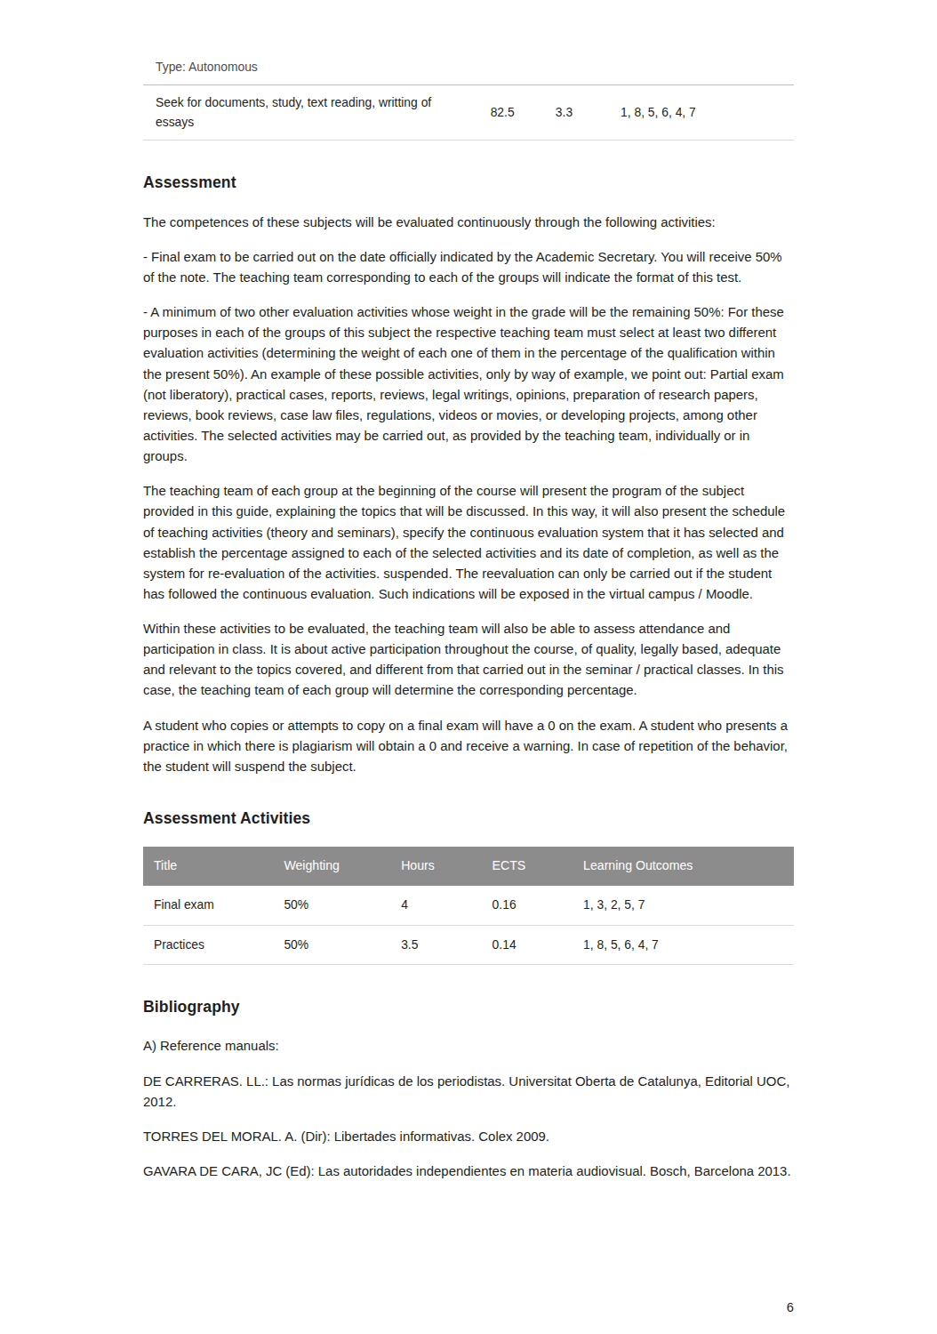| Type: Autonomous | | | |
| Seek for documents, study, text reading, writting of essays | 82.5 | 3.3 | 1, 8, 5, 6, 4, 7 |
Assessment
The competences of these subjects will be evaluated continuously through the following activities:
- Final exam to be carried out on the date officially indicated by the Academic Secretary. You will receive 50% of the note. The teaching team corresponding to each of the groups will indicate the format of this test.
- A minimum of two other evaluation activities whose weight in the grade will be the remaining 50%: For these purposes in each of the groups of this subject the respective teaching team must select at least two different evaluation activities (determining the weight of each one of them in the percentage of the qualification within the present 50%). An example of these possible activities, only by way of example, we point out: Partial exam (not liberatory), practical cases, reports, reviews, legal writings, opinions, preparation of research papers, reviews, book reviews, case law files, regulations, videos or movies, or developing projects, among other activities. The selected activities may be carried out, as provided by the teaching team, individually or in groups.
The teaching team of each group at the beginning of the course will present the program of the subject provided in this guide, explaining the topics that will be discussed. In this way, it will also present the schedule of teaching activities (theory and seminars), specify the continuous evaluation system that it has selected and establish the percentage assigned to each of the selected activities and its date of completion, as well as the system for re-evaluation of the activities. suspended. The reevaluation can only be carried out if the student has followed the continuous evaluation. Such indications will be exposed in the virtual campus / Moodle.
Within these activities to be evaluated, the teaching team will also be able to assess attendance and participation in class. It is about active participation throughout the course, of quality, legally based, adequate and relevant to the topics covered, and different from that carried out in the seminar / practical classes. In this case, the teaching team of each group will determine the corresponding percentage.
A student who copies or attempts to copy on a final exam will have a 0 on the exam. A student who presents a practice in which there is plagiarism will obtain a 0 and receive a warning. In case of repetition of the behavior, the student will suspend the subject.
Assessment Activities
| Title | Weighting | Hours | ECTS | Learning Outcomes |
| --- | --- | --- | --- | --- |
| Final exam | 50% | 4 | 0.16 | 1, 3, 2, 5, 7 |
| Practices | 50% | 3.5 | 0.14 | 1, 8, 5, 6, 4, 7 |
Bibliography
A) Reference manuals:
DE CARRERAS. LL.: Las normas jurídicas de los periodistas. Universitat Oberta de Catalunya, Editorial UOC, 2012.
TORRES DEL MORAL. A. (Dir): Libertades informativas. Colex 2009.
GAVARA DE CARA, JC (Ed): Las autoridades independientes en materia audiovisual. Bosch, Barcelona 2013.
6